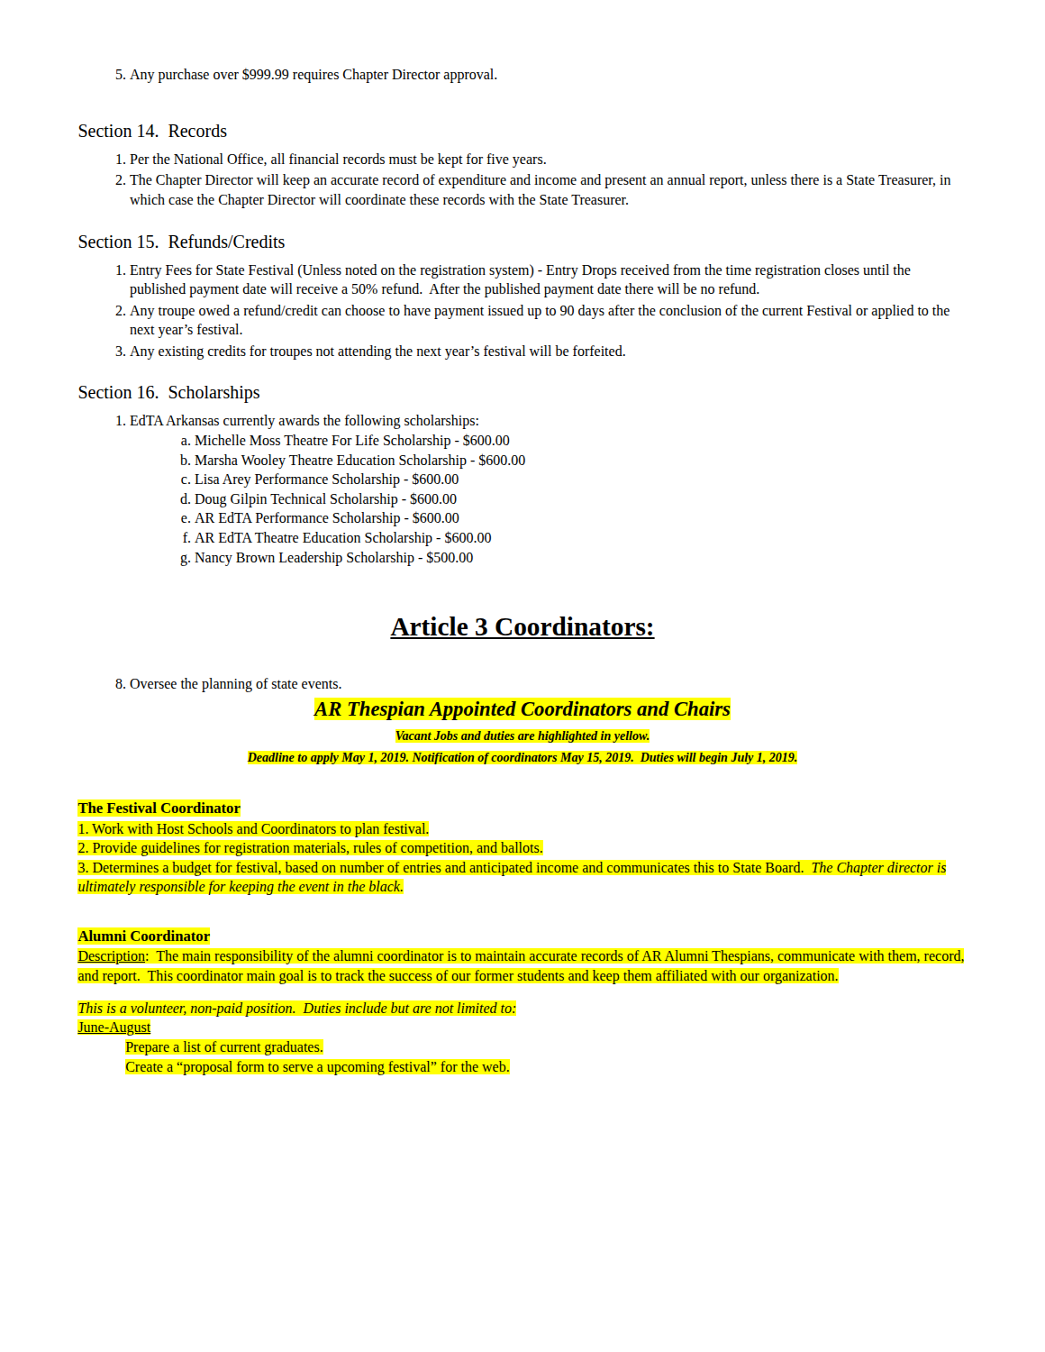Any purchase over $999.99 requires Chapter Director approval.
Section 14. Records
Per the National Office, all financial records must be kept for five years.
The Chapter Director will keep an accurate record of expenditure and income and present an annual report, unless there is a State Treasurer, in which case the Chapter Director will coordinate these records with the State Treasurer.
Section 15. Refunds/Credits
Entry Fees for State Festival (Unless noted on the registration system) - Entry Drops received from the time registration closes until the published payment date will receive a 50% refund. After the published payment date there will be no refund.
Any troupe owed a refund/credit can choose to have payment issued up to 90 days after the conclusion of the current Festival or applied to the next year’s festival.
Any existing credits for troupes not attending the next year’s festival will be forfeited.
Section 16. Scholarships
EdTA Arkansas currently awards the following scholarships:
Michelle Moss Theatre For Life Scholarship - $600.00
Marsha Wooley Theatre Education Scholarship - $600.00
Lisa Arey Performance Scholarship - $600.00
Doug Gilpin Technical Scholarship - $600.00
AR EdTA Performance Scholarship - $600.00
AR EdTA Theatre Education Scholarship - $600.00
Nancy Brown Leadership Scholarship - $500.00
Article 3 Coordinators:
Oversee the planning of state events.
AR Thespian Appointed Coordinators and Chairs
Vacant Jobs and duties are highlighted in yellow.
Deadline to apply May 1, 2019. Notification of coordinators May 15, 2019. Duties will begin July 1, 2019.
The Festival Coordinator
1. Work with Host Schools and Coordinators to plan festival.
2. Provide guidelines for registration materials, rules of competition, and ballots.
3. Determines a budget for festival, based on number of entries and anticipated income and communicates this to State Board. The Chapter director is ultimately responsible for keeping the event in the black.
Alumni Coordinator
Description: The main responsibility of the alumni coordinator is to maintain accurate records of AR Alumni Thespians, communicate with them, record, and report. This coordinator main goal is to track the success of our former students and keep them affiliated with our organization.
This is a volunteer, non-paid position. Duties include but are not limited to:
June-August
Prepare a list of current graduates.
Create a “proposal form to serve a upcoming festival” for the web.